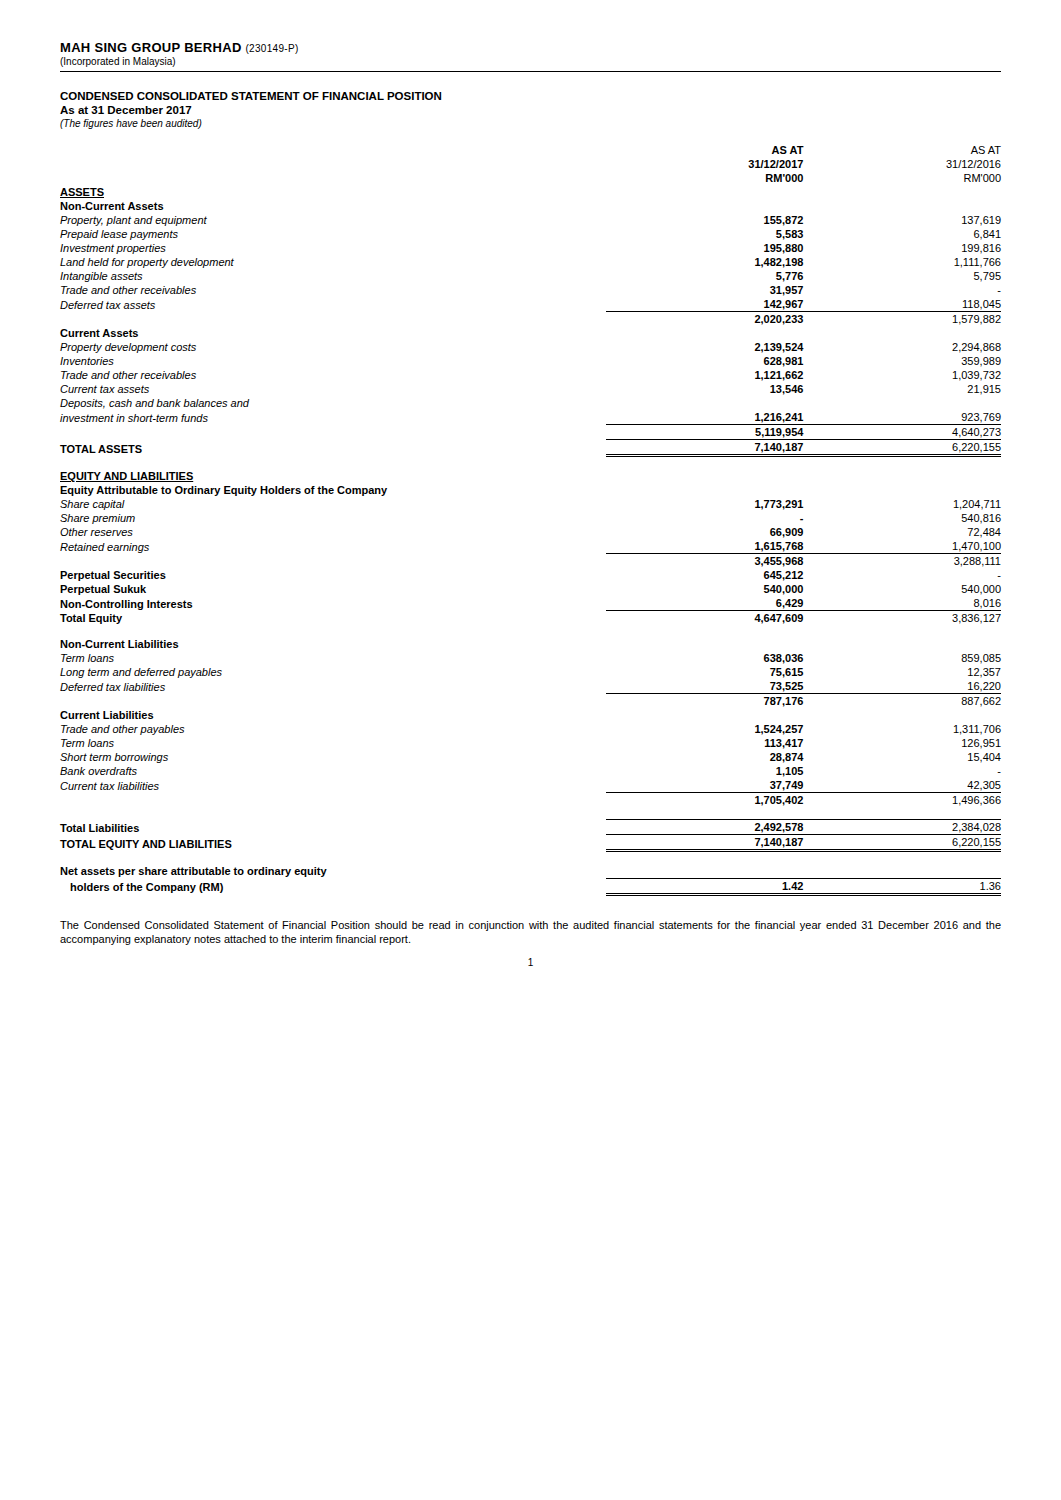MAH SING GROUP BERHAD (230149-P)
(Incorporated in Malaysia)
CONDENSED CONSOLIDATED STATEMENT OF FINANCIAL POSITION
As at 31 December 2017
(The figures have been audited)
| | AS AT | AS AT |
| | 31/12/2017 | 31/12/2016 |
| | RM'000 | RM'000 |
| ASSETS | | |
| Non-Current Assets | | |
| Property, plant and equipment | 155,872 | 137,619 |
| Prepaid lease payments | 5,583 | 6,841 |
| Investment properties | 195,880 | 199,816 |
| Land held for property development | 1,482,198 | 1,111,766 |
| Intangible assets | 5,776 | 5,795 |
| Trade and other receivables | 31,957 | - |
| Deferred tax assets | 142,967 | 118,045 |
| | 2,020,233 | 1,579,882 |
| Current Assets | | |
| Property development costs | 2,139,524 | 2,294,868 |
| Inventories | 628,981 | 359,989 |
| Trade and other receivables | 1,121,662 | 1,039,732 |
| Current tax assets | 13,546 | 21,915 |
| Deposits, cash and bank balances and | | |
| investment in short-term funds | 1,216,241 | 923,769 |
| | 5,119,954 | 4,640,273 |
| TOTAL ASSETS | 7,140,187 | 6,220,155 |
| EQUITY AND LIABILITIES | | |
| Equity Attributable to Ordinary Equity Holders of the Company | | |
| Share capital | 1,773,291 | 1,204,711 |
| Share premium | - | 540,816 |
| Other reserves | 66,909 | 72,484 |
| Retained earnings | 1,615,768 | 1,470,100 |
| | 3,455,968 | 3,288,111 |
| Perpetual Securities | 645,212 | - |
| Perpetual Sukuk | 540,000 | 540,000 |
| Non-Controlling Interests | 6,429 | 8,016 |
| Total Equity | 4,647,609 | 3,836,127 |
| Non-Current Liabilities | | |
| Term loans | 638,036 | 859,085 |
| Long term and deferred payables | 75,615 | 12,357 |
| Deferred tax liabilities | 73,525 | 16,220 |
| | 787,176 | 887,662 |
| Current Liabilities | | |
| Trade and other payables | 1,524,257 | 1,311,706 |
| Term loans | 113,417 | 126,951 |
| Short term borrowings | 28,874 | 15,404 |
| Bank overdrafts | 1,105 | - |
| Current tax liabilities | 37,749 | 42,305 |
| | 1,705,402 | 1,496,366 |
| Total Liabilities | 2,492,578 | 2,384,028 |
| TOTAL EQUITY AND LIABILITIES | 7,140,187 | 6,220,155 |
| Net assets per share attributable to ordinary equity | | |
| holders of the Company (RM) | 1.42 | 1.36 |
The Condensed Consolidated Statement of Financial Position should be read in conjunction with the audited financial statements for the financial year ended 31 December 2016 and the accompanying explanatory notes attached to the interim financial report.
1